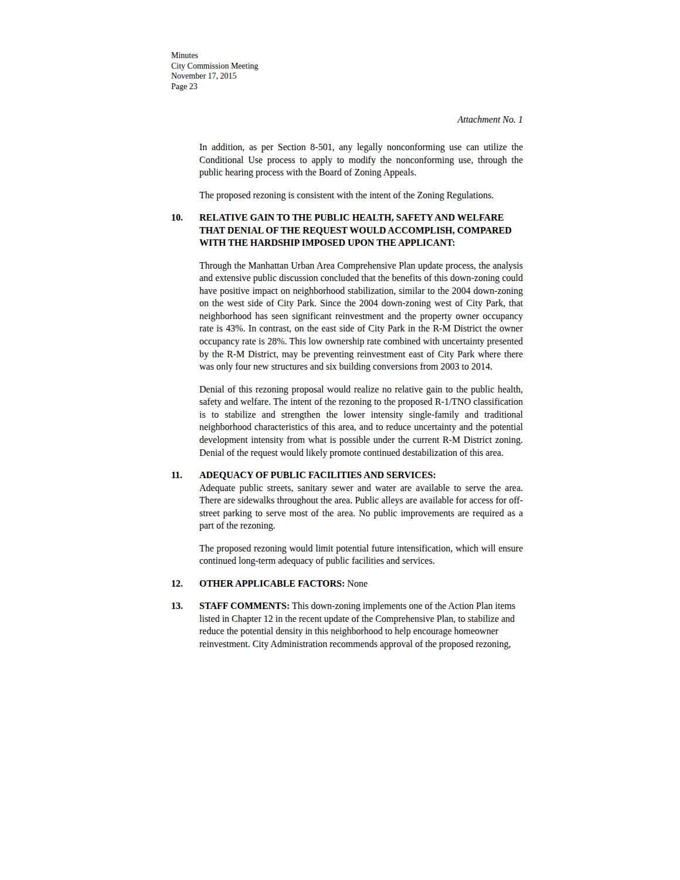Minutes
City Commission Meeting
November 17, 2015
Page 23
Attachment No. 1
In addition, as per Section 8-501, any legally nonconforming use can utilize the Conditional Use process to apply to modify the nonconforming use, through the public hearing process with the Board of Zoning Appeals.
The proposed rezoning is consistent with the intent of the Zoning Regulations.
10. Relative gain to the public health, safety and welfare that denial of the request would accomplish, compared with the hardship imposed upon the applicant:
Through the Manhattan Urban Area Comprehensive Plan update process, the analysis and extensive public discussion concluded that the benefits of this down-zoning could have positive impact on neighborhood stabilization, similar to the 2004 down-zoning on the west side of City Park. Since the 2004 down-zoning west of City Park, that neighborhood has seen significant reinvestment and the property owner occupancy rate is 43%. In contrast, on the east side of City Park in the R-M District the owner occupancy rate is 28%. This low ownership rate combined with uncertainty presented by the R-M District, may be preventing reinvestment east of City Park where there was only four new structures and six building conversions from 2003 to 2014.
Denial of this rezoning proposal would realize no relative gain to the public health, safety and welfare. The intent of the rezoning to the proposed R-1/TNO classification is to stabilize and strengthen the lower intensity single-family and traditional neighborhood characteristics of this area, and to reduce uncertainty and the potential development intensity from what is possible under the current R-M District zoning. Denial of the request would likely promote continued destabilization of this area.
11. Adequacy of public facilities and services:
Adequate public streets, sanitary sewer and water are available to serve the area. There are sidewalks throughout the area. Public alleys are available for access for off-street parking to serve most of the area. No public improvements are required as a part of the rezoning.
The proposed rezoning would limit potential future intensification, which will ensure continued long-term adequacy of public facilities and services.
12. Other applicable factors: None
13. Staff comments: This down-zoning implements one of the Action Plan items listed in Chapter 12 in the recent update of the Comprehensive Plan, to stabilize and reduce the potential density in this neighborhood to help encourage homeowner reinvestment. City Administration recommends approval of the proposed rezoning,